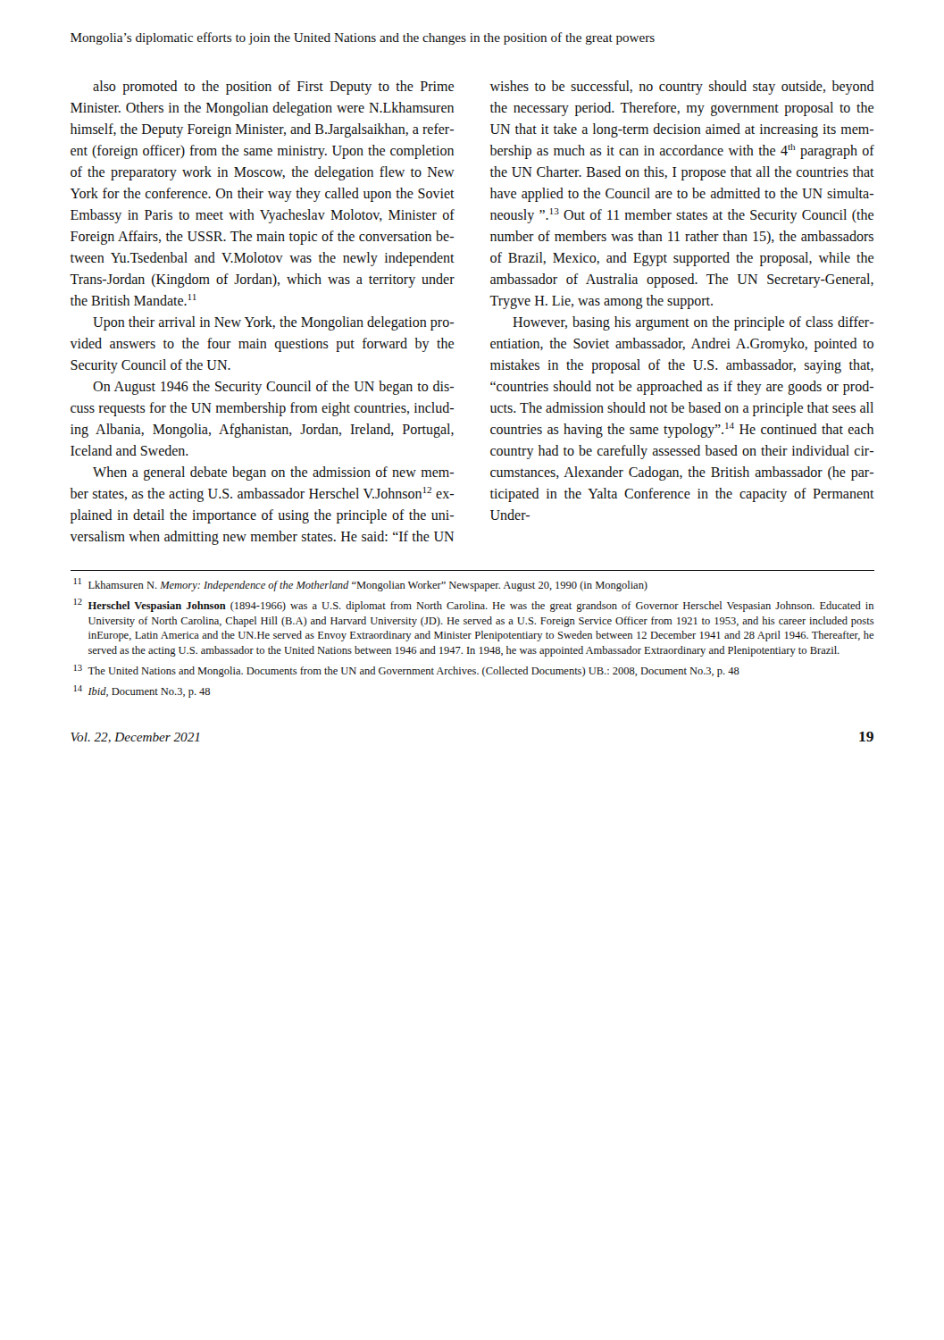Mongolia’s diplomatic efforts to join the United Nations and the changes in the position of the great powers
also promoted to the position of First Deputy to the Prime Minister. Others in the Mongolian delegation were N.Lkhamsuren himself, the Deputy Foreign Minister, and B.Jargalsaikhan, a referent (foreign officer) from the same ministry. Upon the completion of the preparatory work in Moscow, the delegation flew to New York for the conference. On their way they called upon the Soviet Embassy in Paris to meet with Vyacheslav Molotov, Minister of Foreign Affairs, the USSR. The main topic of the conversation between Yu.Tsedenbal and V.Molotov was the newly independent Trans-Jordan (Kingdom of Jordan), which was a territory under the British Mandate.11
Upon their arrival in New York, the Mongolian delegation provided answers to the four main questions put forward by the Security Council of the UN.
On August 1946 the Security Council of the UN began to discuss requests for the UN membership from eight countries, including Albania, Mongolia, Afghanistan, Jordan, Ireland, Portugal, Iceland and Sweden.
When a general debate began on the admission of new member states, as the acting U.S. ambassador Herschel V.Johnson12 explained in detail the importance of using the principle of the universalism when admitting new member states. He said: “If the UN wishes to be successful, no country should stay outside, beyond the necessary period. Therefore, my government proposal to the UN that it take a long-term decision aimed at increasing its membership as much as it can in accordance with the 4th paragraph of the UN Charter. Based on this, I propose that all the countries that have applied to the Council are to be admitted to the UN simultaneously ”.13 Out of 11 member states at the Security Council (the number of members was than 11 rather than 15), the ambassadors of Brazil, Mexico, and Egypt supported the proposal, while the ambassador of Australia opposed. The UN Secretary-General, Trygve H. Lie, was among the support.
However, basing his argument on the principle of class differentiation, the Soviet ambassador, Andrei A.Gromyko, pointed to mistakes in the proposal of the U.S. ambassador, saying that, “countries should not be approached as if they are goods or products. The admission should not be based on a principle that sees all countries as having the same typology”.14 He continued that each country had to be carefully assessed based on their individual circumstances, Alexander Cadogan, the British ambassador (he participated in the Yalta Conference in the capacity of Permanent Under-
Lkhamsuren N. Memory: Independence of the Motherland “Mongolian Worker” Newspaper. August 20, 1990 (in Mongolian)
Herschel Vespasian Johnson (1894-1966) was a U.S. diplomat from North Carolina. He was the great grandson of Governor Herschel Vespasian Johnson. Educated in University of North Carolina, Chapel Hill (B.A) and Harvard University (JD). He served as a U.S. Foreign Service Officer from 1921 to 1953, and his career included posts inEurope, Latin America and the UN.He served as Envoy Extraordinary and Minister Plenipotentiary to Sweden between 12 December 1941 and 28 April 1946. Thereafter, he served as the acting U.S. ambassador to the United Nations between 1946 and 1947. In 1948, he was appointed Ambassador Extraordinary and Plenipotentiary to Brazil.
The United Nations and Mongolia. Documents from the UN and Government Archives. (Collected Documents) UB.: 2008, Document No.3, p. 48
Ibid, Document No.3, p. 48
Vol. 22, December 2021 19